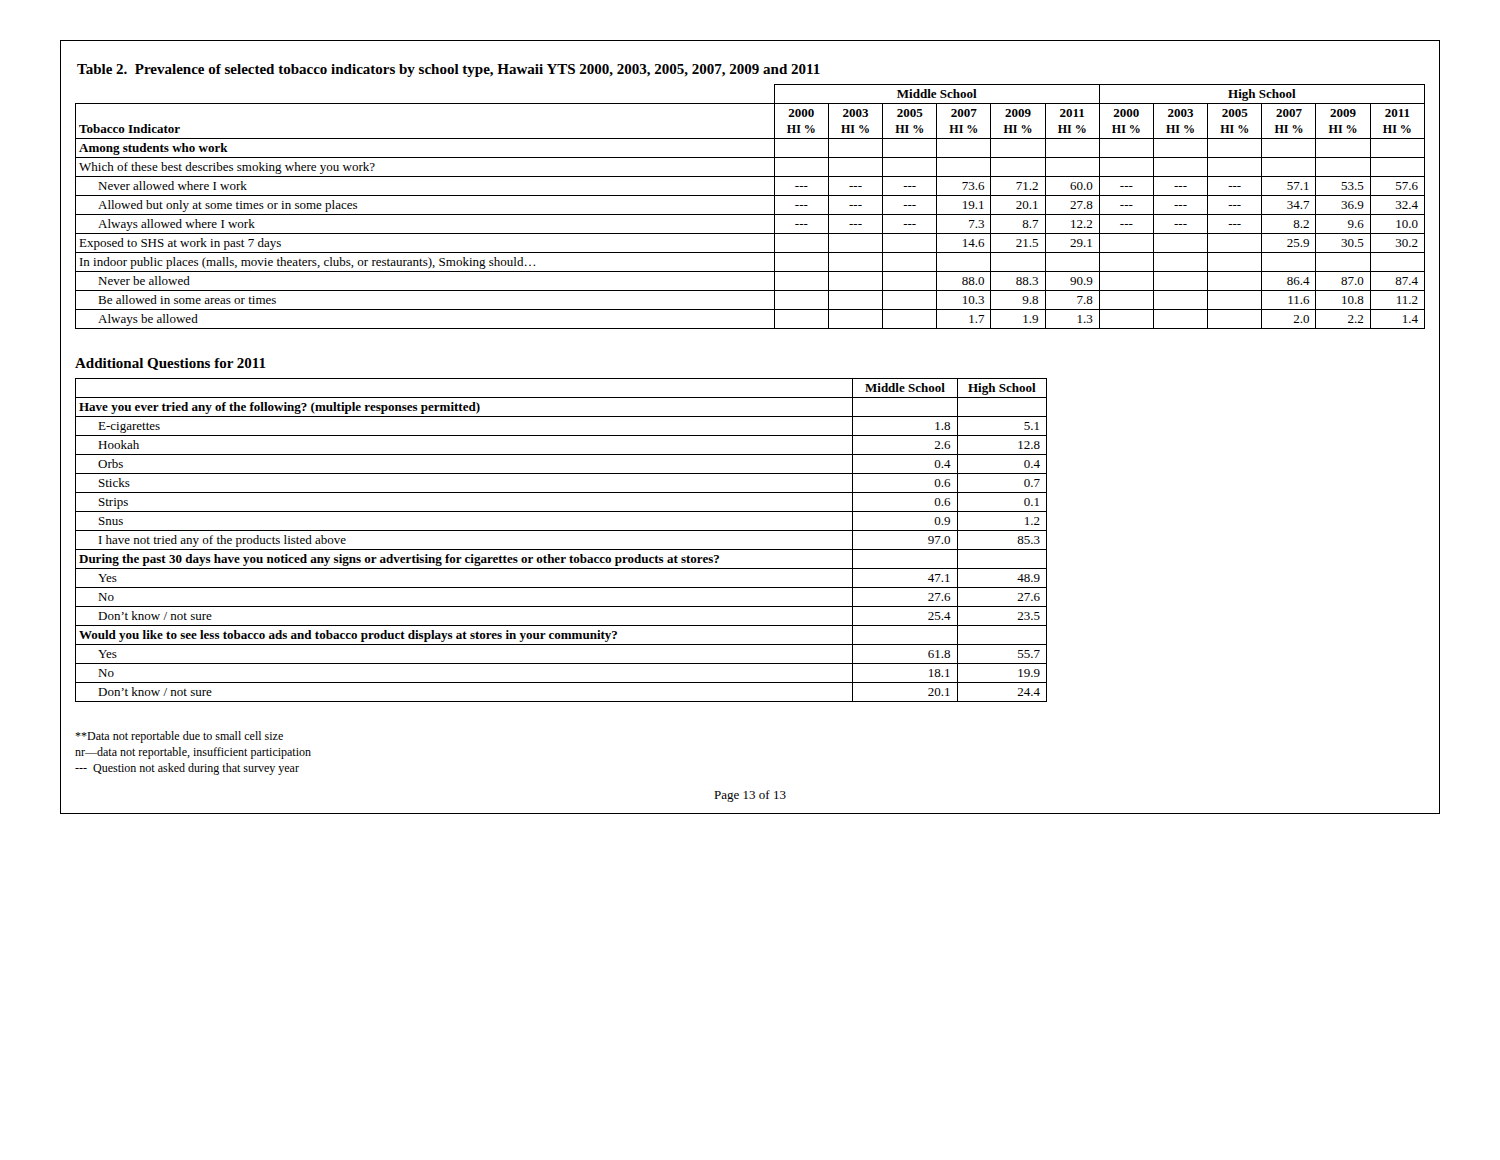Table 2. Prevalence of selected tobacco indicators by school type, Hawaii YTS 2000, 2003, 2005, 2007, 2009 and 2011
| | Middle School | High School |
| --- | --- | --- |
| Tobacco Indicator | 2000 HI % | 2003 HI % | 2005 HI % | 2007 HI % | 2009 HI % | 2011 HI % | 2000 HI % | 2003 HI % | 2005 HI % | 2007 HI % | 2009 HI % | 2011 HI % |
| Among students who work | | | | | | | | | | | | |
| Which of these best describes smoking where you work? | | | | | | | | | | | | |
| Never allowed where I work | --- | --- | --- | 73.6 | 71.2 | 60.0 | --- | --- | --- | 57.1 | 53.5 | 57.6 |
| Allowed but only at some times or in some places | --- | --- | --- | 19.1 | 20.1 | 27.8 | --- | --- | --- | 34.7 | 36.9 | 32.4 |
| Always allowed where I work | --- | --- | --- | 7.3 | 8.7 | 12.2 | --- | --- | --- | 8.2 | 9.6 | 10.0 |
| Exposed to SHS at work in past 7 days | | | | 14.6 | 21.5 | 29.1 | | | | 25.9 | 30.5 | 30.2 |
| In indoor public places (malls, movie theaters, clubs, or restaurants), Smoking should… | | | | | | | | | | | | |
| Never be allowed | | | | 88.0 | 88.3 | 90.9 | | | | 86.4 | 87.0 | 87.4 |
| Be allowed in some areas or times | | | | 10.3 | 9.8 | 7.8 | | | | 11.6 | 10.8 | 11.2 |
| Always be allowed | | | | 1.7 | 1.9 | 1.3 | | | | 2.0 | 2.2 | 1.4 |
Additional Questions for 2011
| | Middle School | High School |
| --- | --- | --- |
| Have you ever tried any of the following? (multiple responses permitted) | | |
| E-cigarettes | 1.8 | 5.1 |
| Hookah | 2.6 | 12.8 |
| Orbs | 0.4 | 0.4 |
| Sticks | 0.6 | 0.7 |
| Strips | 0.6 | 0.1 |
| Snus | 0.9 | 1.2 |
| I have not tried any of the products listed above | 97.0 | 85.3 |
| During the past 30 days have you noticed any signs or advertising for cigarettes or other tobacco products at stores? | | |
| Yes | 47.1 | 48.9 |
| No | 27.6 | 27.6 |
| Don’t know / not sure | 25.4 | 23.5 |
| Would you like to see less tobacco ads and tobacco product displays at stores in your community? | | |
| Yes | 61.8 | 55.7 |
| No | 18.1 | 19.9 |
| Don’t know / not sure | 20.1 | 24.4 |
**Data not reportable due to small cell size
nr—data not reportable, insufficient participation
--- Question not asked during that survey year
Page 13 of 13